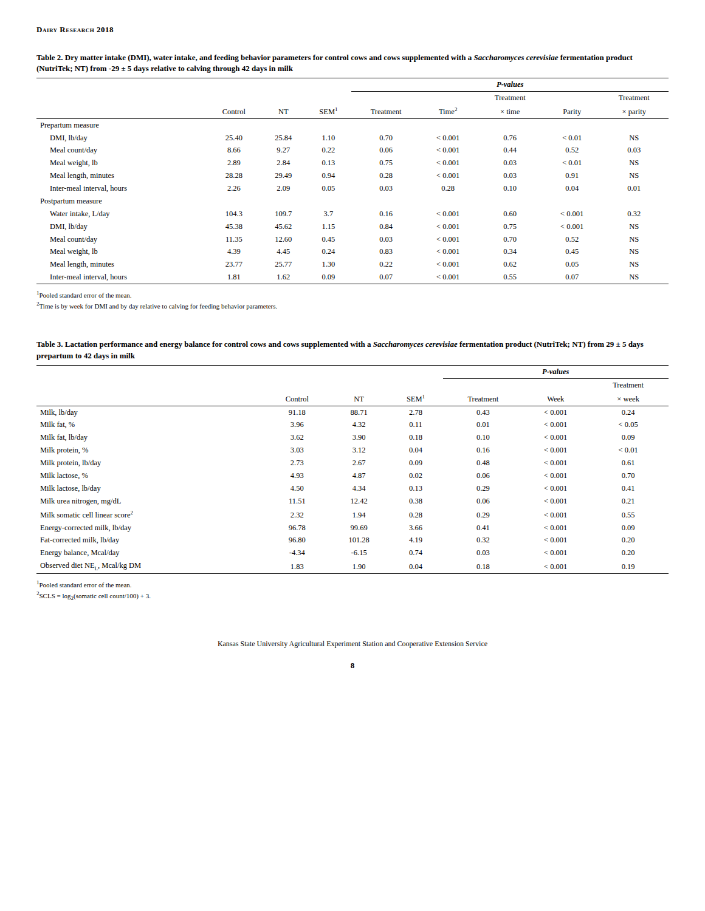Dairy Research 2018
Table 2. Dry matter intake (DMI), water intake, and feeding behavior parameters for control cows and cows supplemented with a Saccharomyces cerevisiae fermentation product (NutriTek; NT) from -29 ± 5 days relative to calving through 42 days in milk
| | | | | P -values |
| --- | --- | --- | --- | --- |
| | | | | | | Treatment | | Treatment |
| | Control | NT | SEM 1 | Treatment | Time 2 | × time | Parity | × parity |
| Prepartum measure | | | | | | | | |
| DMI, lb/day | 25.40 | 25.84 | 1.10 | 0.70 | < 0.001 | 0.76 | < 0.01 | NS |
| Meal count/day | 8.66 | 9.27 | 0.22 | 0.06 | < 0.001 | 0.44 | 0.52 | 0.03 |
| Meal weight, lb | 2.89 | 2.84 | 0.13 | 0.75 | < 0.001 | 0.03 | < 0.01 | NS |
| Meal length, minutes | 28.28 | 29.49 | 0.94 | 0.28 | < 0.001 | 0.03 | 0.91 | NS |
| Inter-meal interval, hours | 2.26 | 2.09 | 0.05 | 0.03 | 0.28 | 0.10 | 0.04 | 0.01 |
| Postpartum measure | | | | | | | | |
| Water intake, L/day | 104.3 | 109.7 | 3.7 | 0.16 | < 0.001 | 0.60 | < 0.001 | 0.32 |
| DMI, lb/day | 45.38 | 45.62 | 1.15 | 0.84 | < 0.001 | 0.75 | < 0.001 | NS |
| Meal count/day | 11.35 | 12.60 | 0.45 | 0.03 | < 0.001 | 0.70 | 0.52 | NS |
| Meal weight, lb | 4.39 | 4.45 | 0.24 | 0.83 | < 0.001 | 0.34 | 0.45 | NS |
| Meal length, minutes | 23.77 | 25.77 | 1.30 | 0.22 | < 0.001 | 0.62 | 0.05 | NS |
| Inter-meal interval, hours | 1.81 | 1.62 | 0.09 | 0.07 | < 0.001 | 0.55 | 0.07 | NS |
1Pooled standard error of the mean.
2Time is by week for DMI and by day relative to calving for feeding behavior parameters.
Table 3. Lactation performance and energy balance for control cows and cows supplemented with a Saccharomyces cerevisiae fermentation product (NutriTek; NT) from 29 ± 5 days prepartum to 42 days in milk
| | | | | P -values |
| --- | --- | --- | --- | --- |
| | | | | | | Treatment |
| | Control | NT | SEM 1 | Treatment | Week | × week |
| Milk, lb/day | 91.18 | 88.71 | 2.78 | 0.43 | < 0.001 | 0.24 |
| Milk fat, % | 3.96 | 4.32 | 0.11 | 0.01 | < 0.001 | < 0.05 |
| Milk fat, lb/day | 3.62 | 3.90 | 0.18 | 0.10 | < 0.001 | 0.09 |
| Milk protein, % | 3.03 | 3.12 | 0.04 | 0.16 | < 0.001 | < 0.01 |
| Milk protein, lb/day | 2.73 | 2.67 | 0.09 | 0.48 | < 0.001 | 0.61 |
| Milk lactose, % | 4.93 | 4.87 | 0.02 | 0.06 | < 0.001 | 0.70 |
| Milk lactose, lb/day | 4.50 | 4.34 | 0.13 | 0.29 | < 0.001 | 0.41 |
| Milk urea nitrogen, mg/dL | 11.51 | 12.42 | 0.38 | 0.06 | < 0.001 | 0.21 |
| Milk somatic cell linear score 2 | 2.32 | 1.94 | 0.28 | 0.29 | < 0.001 | 0.55 |
| Energy-corrected milk, lb/day | 96.78 | 99.69 | 3.66 | 0.41 | < 0.001 | 0.09 |
| Fat-corrected milk, lb/day | 96.80 | 101.28 | 4.19 | 0.32 | < 0.001 | 0.20 |
| Energy balance, Mcal/day | -4.34 | -6.15 | 0.74 | 0.03 | < 0.001 | 0.20 |
| Observed diet NE L , Mcal/kg DM | 1.83 | 1.90 | 0.04 | 0.18 | < 0.001 | 0.19 |
1Pooled standard error of the mean.
2SCLS = log2(somatic cell count/100) + 3.
Kansas State University Agricultural Experiment Station and Cooperative Extension Service
8